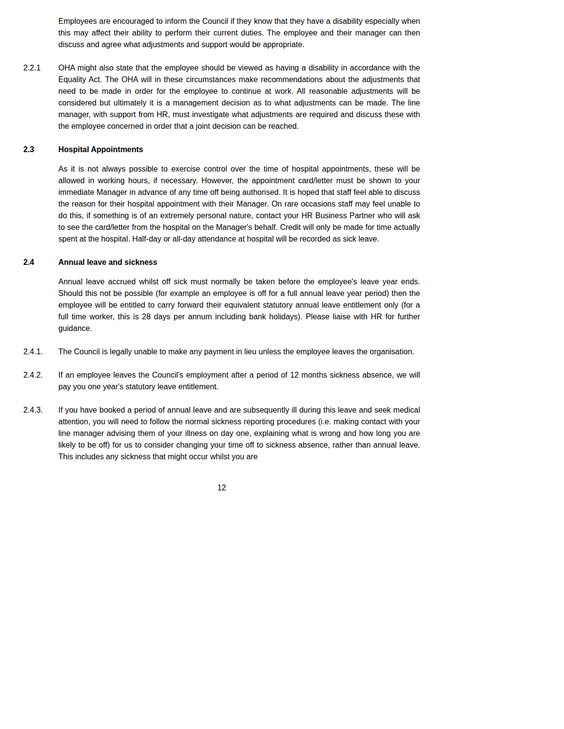Employees are encouraged to inform the Council if they know that they have a disability especially when this may affect their ability to perform their current duties. The employee and their manager can then discuss and agree what adjustments and support would be appropriate.
2.2.1
OHA might also state that the employee should be viewed as having a disability in accordance with the Equality Act. The OHA will in these circumstances make recommendations about the adjustments that need to be made in order for the employee to continue at work. All reasonable adjustments will be considered but ultimately it is a management decision as to what adjustments can be made. The line manager, with support from HR, must investigate what adjustments are required and discuss these with the employee concerned in order that a joint decision can be reached.
2.3
Hospital Appointments
As it is not always possible to exercise control over the time of hospital appointments, these will be allowed in working hours, if necessary. However, the appointment card/letter must be shown to your immediate Manager in advance of any time off being authorised. It is hoped that staff feel able to discuss the reason for their hospital appointment with their Manager. On rare occasions staff may feel unable to do this, if something is of an extremely personal nature, contact your HR Business Partner who will ask to see the card/letter from the hospital on the Manager's behalf. Credit will only be made for time actually spent at the hospital. Half-day or all-day attendance at hospital will be recorded as sick leave.
2.4
Annual leave and sickness
Annual leave accrued whilst off sick must normally be taken before the employee's leave year ends. Should this not be possible (for example an employee is off for a full annual leave year period) then the employee will be entitled to carry forward their equivalent statutory annual leave entitlement only (for a full time worker, this is 28 days per annum including bank holidays). Please liaise with HR for further guidance.
2.4.1.
The Council is legally unable to make any payment in lieu unless the employee leaves the organisation.
2.4.2.
If an employee leaves the Council's employment after a period of 12 months sickness absence, we will pay you one year's statutory leave entitlement.
2.4.3.
If you have booked a period of annual leave and are subsequently ill during this leave and seek medical attention, you will need to follow the normal sickness reporting procedures (i.e. making contact with your line manager advising them of your illness on day one, explaining what is wrong and how long you are likely to be off) for us to consider changing your time off to sickness absence, rather than annual leave. This includes any sickness that might occur whilst you are
12